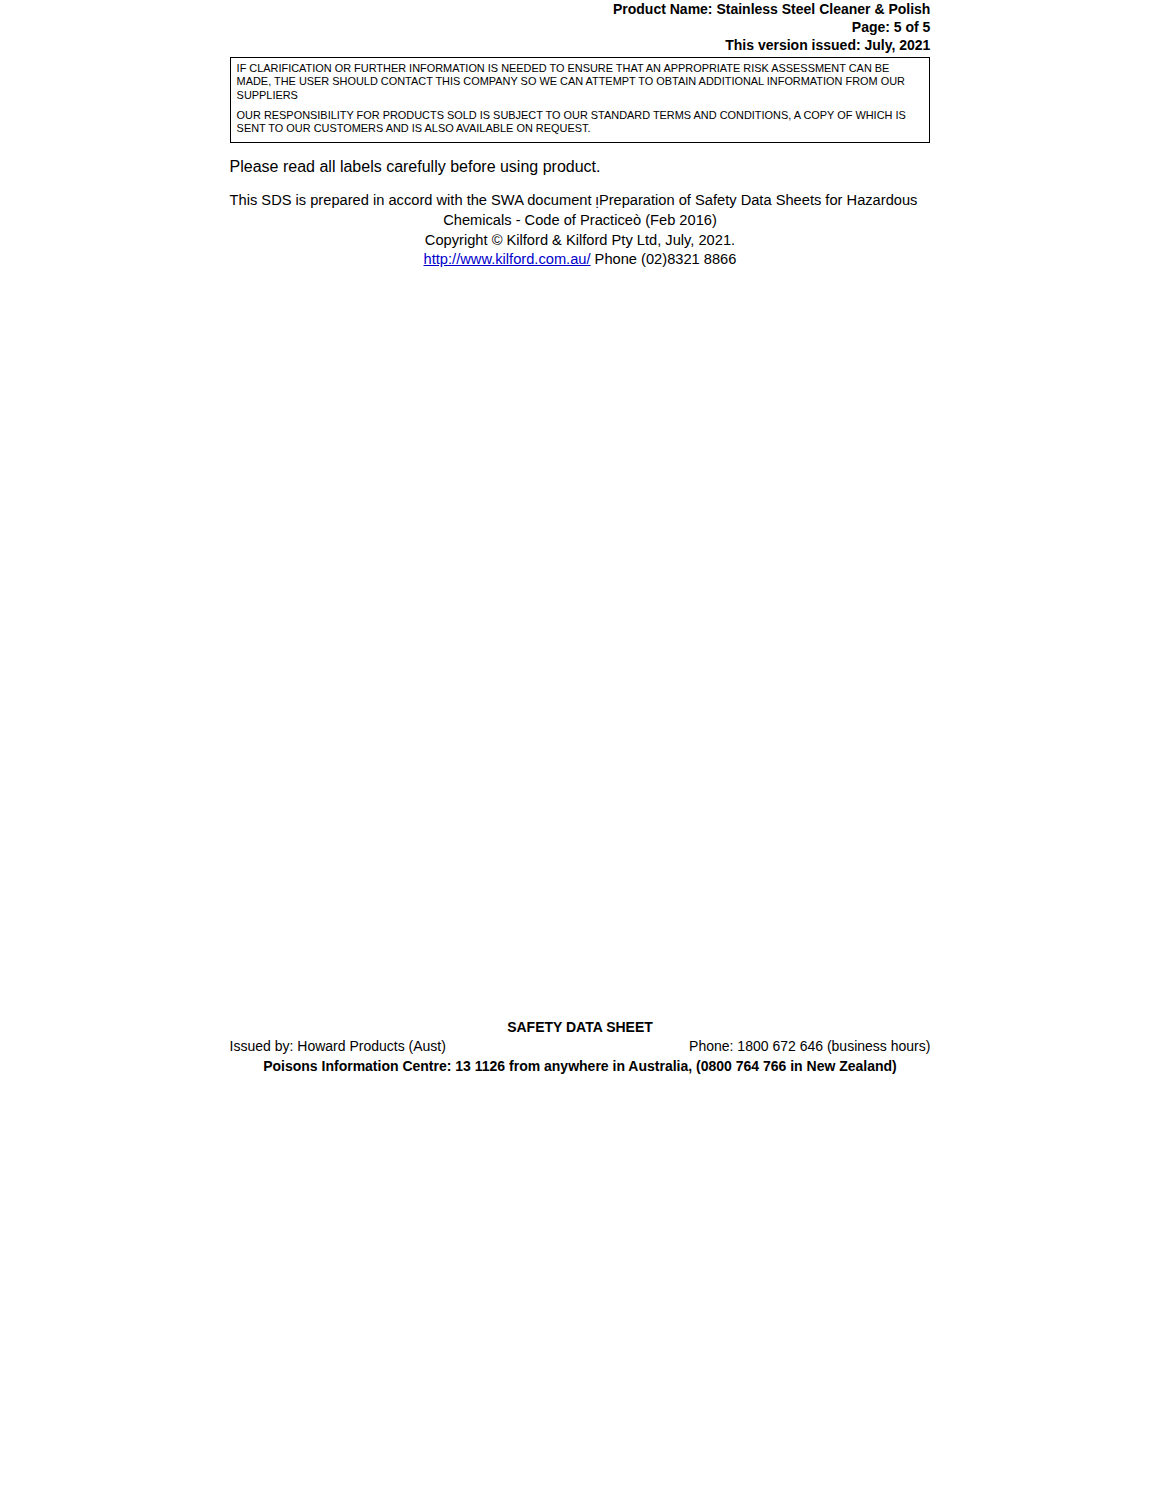Product Name: Stainless Steel Cleaner & Polish
Page: 5 of 5
This version issued: July, 2021
IF CLARIFICATION OR FURTHER INFORMATION IS NEEDED TO ENSURE THAT AN APPROPRIATE RISK ASSESSMENT CAN BE MADE, THE USER SHOULD CONTACT THIS COMPANY SO WE CAN ATTEMPT TO OBTAIN ADDITIONAL INFORMATION FROM OUR SUPPLIERS
OUR RESPONSIBILITY FOR PRODUCTS SOLD IS SUBJECT TO OUR STANDARD TERMS AND CONDITIONS, A COPY OF WHICH IS SENT TO OUR CUSTOMERS AND IS ALSO AVAILABLE ON REQUEST.
Please read all labels carefully before using product.
This SDS is prepared in accord with the SWA document ᴉPreparation of Safety Data Sheets for Hazardous Chemicals - Code of Practiceò (Feb 2016)
Copyright © Kilford & Kilford Pty Ltd, July, 2021.
http://www.kilford.com.au/ Phone (02)8321 8866
SAFETY DATA SHEET
Issued by: Howard Products (Aust) Phone: 1800 672 646 (business hours)
Poisons Information Centre: 13 1126 from anywhere in Australia, (0800 764 766 in New Zealand)